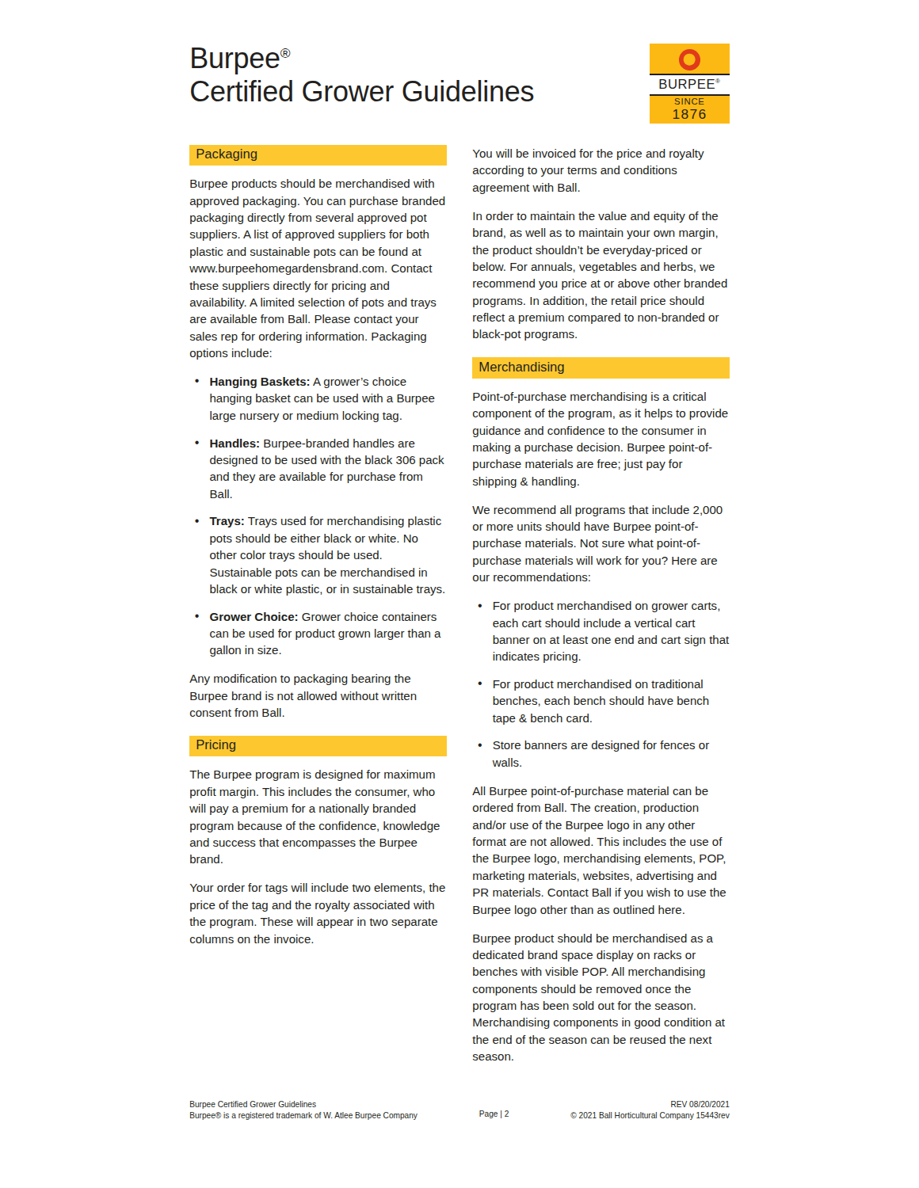Burpee®
Certified Grower Guidelines
BURPEE®
SINCE1876
Packaging
Burpee products should be merchandised with approved packaging. You can purchase branded packaging directly from several approved pot suppliers. A list of approved suppliers for both plastic and sustainable pots can be found at www.burpeehomegardensbrand.com. Contact these suppliers directly for pricing and availability. A limited selection of pots and trays are available from Ball. Please contact your sales rep for ordering information. Packaging options include:
Hanging Baskets: A grower’s choice hanging basket can be used with a Burpee large nursery or medium locking tag.
Handles: Burpee-branded handles are designed to be used with the black 306 pack and they are available for purchase from Ball.
Trays: Trays used for merchandising plastic pots should be either black or white. No other color trays should be used. Sustainable pots can be merchandised in black or white plastic, or in sustainable trays.
Grower Choice: Grower choice containers can be used for product grown larger than a gallon in size.
Any modification to packaging bearing the Burpee brand is not allowed without written consent from Ball.
Pricing
The Burpee program is designed for maximum profit margin. This includes the consumer, who will pay a premium for a nationally branded program because of the confidence, knowledge and success that encompasses the Burpee brand.
Your order for tags will include two elements, the price of the tag and the royalty associated with the program. These will appear in two separate columns on the invoice.
You will be invoiced for the price and royalty according to your terms and conditions agreement with Ball.
In order to maintain the value and equity of the brand, as well as to maintain your own margin, the product shouldn’t be everyday-priced or below. For annuals, vegetables and herbs, we recommend you price at or above other branded programs. In addition, the retail price should reflect a premium compared to non-branded or black-pot programs.
Merchandising
Point-of-purchase merchandising is a critical component of the program, as it helps to provide guidance and confidence to the consumer in making a purchase decision. Burpee point-of-purchase materials are free; just pay for shipping & handling.
We recommend all programs that include 2,000 or more units should have Burpee point-of-purchase materials. Not sure what point-of-purchase materials will work for you? Here are our recommendations:
For product merchandised on grower carts, each cart should include a vertical cart banner on at least one end and cart sign that indicates pricing.
For product merchandised on traditional benches, each bench should have bench tape & bench card.
Store banners are designed for fences or walls.
All Burpee point-of-purchase material can be ordered from Ball. The creation, production and/or use of the Burpee logo in any other format are not allowed. This includes the use of the Burpee logo, merchandising elements, POP, marketing materials, websites, advertising and PR materials. Contact Ball if you wish to use the Burpee logo other than as outlined here.
Burpee product should be merchandised as a dedicated brand space display on racks or benches with visible POP. All merchandising components should be removed once the program has been sold out for the season. Merchandising components in good condition at the end of the season can be reused the next season.
Burpee Certified Grower Guidelines
Burpee® is a registered trademark of W. Atlee Burpee Company
Page | 2
REV 08/20/2021
© 2021 Ball Horticultural Company 15443rev